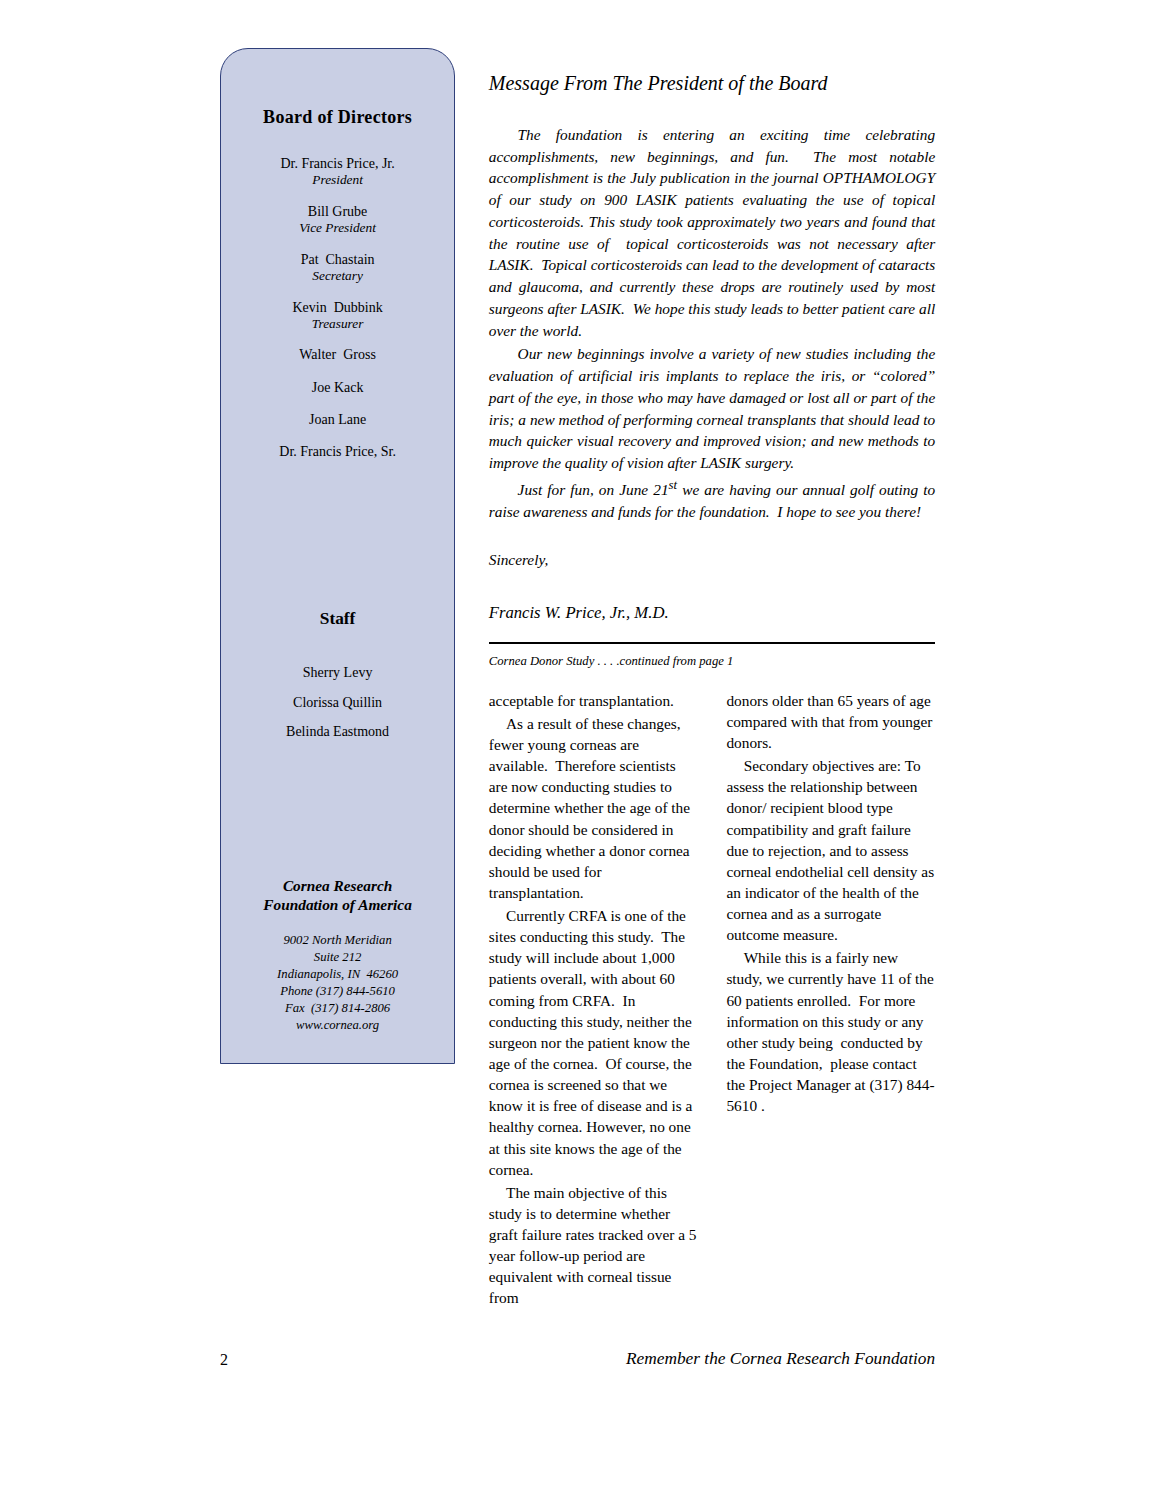Board of Directors
Dr. Francis Price, Jr. President
Bill Grube Vice President
Pat Chastain Secretary
Kevin Dubbink Treasurer
Walter Gross
Joe Kack
Joan Lane
Dr. Francis Price, Sr.
Staff
Sherry Levy
Clorissa Quillin
Belinda Eastmond
Cornea Research
Foundation of America
9002 North Meridian
Suite 212
Indianapolis, IN 46260
Phone (317) 844-5610
Fax (317) 814-2806
www.cornea.org
Message From The President of the Board
The foundation is entering an exciting time celebrating accomplishments, new beginnings, and fun. The most notable accomplishment is the July publication in the journal OPTHAMOLOGY of our study on 900 LASIK patients evaluating the use of topical corticosteroids. This study took approximately two years and found that the routine use of topical corticosteroids was not necessary after LASIK. Topical corticosteroids can lead to the development of cataracts and glaucoma, and currently these drops are routinely used by most surgeons after LASIK. We hope this study leads to better patient care all over the world.
Our new beginnings involve a variety of new studies including the evaluation of artificial iris implants to replace the iris, or “colored” part of the eye, in those who may have damaged or lost all or part of the iris; a new method of performing corneal transplants that should lead to much quicker visual recovery and improved vision; and new methods to improve the quality of vision after LASIK surgery.
Just for fun, on June 21st we are having our annual golf outing to raise awareness and funds for the foundation. I hope to see you there!
Sincerely,
Francis W. Price, Jr., M.D.
Cornea Donor Study . . . .continued from page 1
acceptable for transplantation.
As a result of these changes, fewer young corneas are available. Therefore scientists are now conducting studies to determine whether the age of the donor should be considered in deciding whether a donor cornea should be used for transplantation.
Currently CRFA is one of the sites conducting this study. The study will include about 1,000 patients overall, with about 60 coming from CRFA. In conducting this study, neither the surgeon nor the patient know the age of the cornea. Of course, the cornea is screened so that we know it is free of disease and is a healthy cornea. However, no one at this site knows the age of the cornea.
The main objective of this study is to determine whether graft failure rates tracked over a 5 year follow-up period are equivalent with corneal tissue from
donors older than 65 years of age compared with that from younger donors.
Secondary objectives are: To assess the relationship between donor/ recipient blood type compatibility and graft failure due to rejection, and to assess corneal endothelial cell density as an indicator of the health of the cornea and as a surrogate outcome measure.
While this is a fairly new study, we currently have 11 of the 60 patients enrolled. For more information on this study or any other study being conducted by the Foundation, please contact the Project Manager at (317) 844-5610 .
2
Remember the Cornea Research Foundation